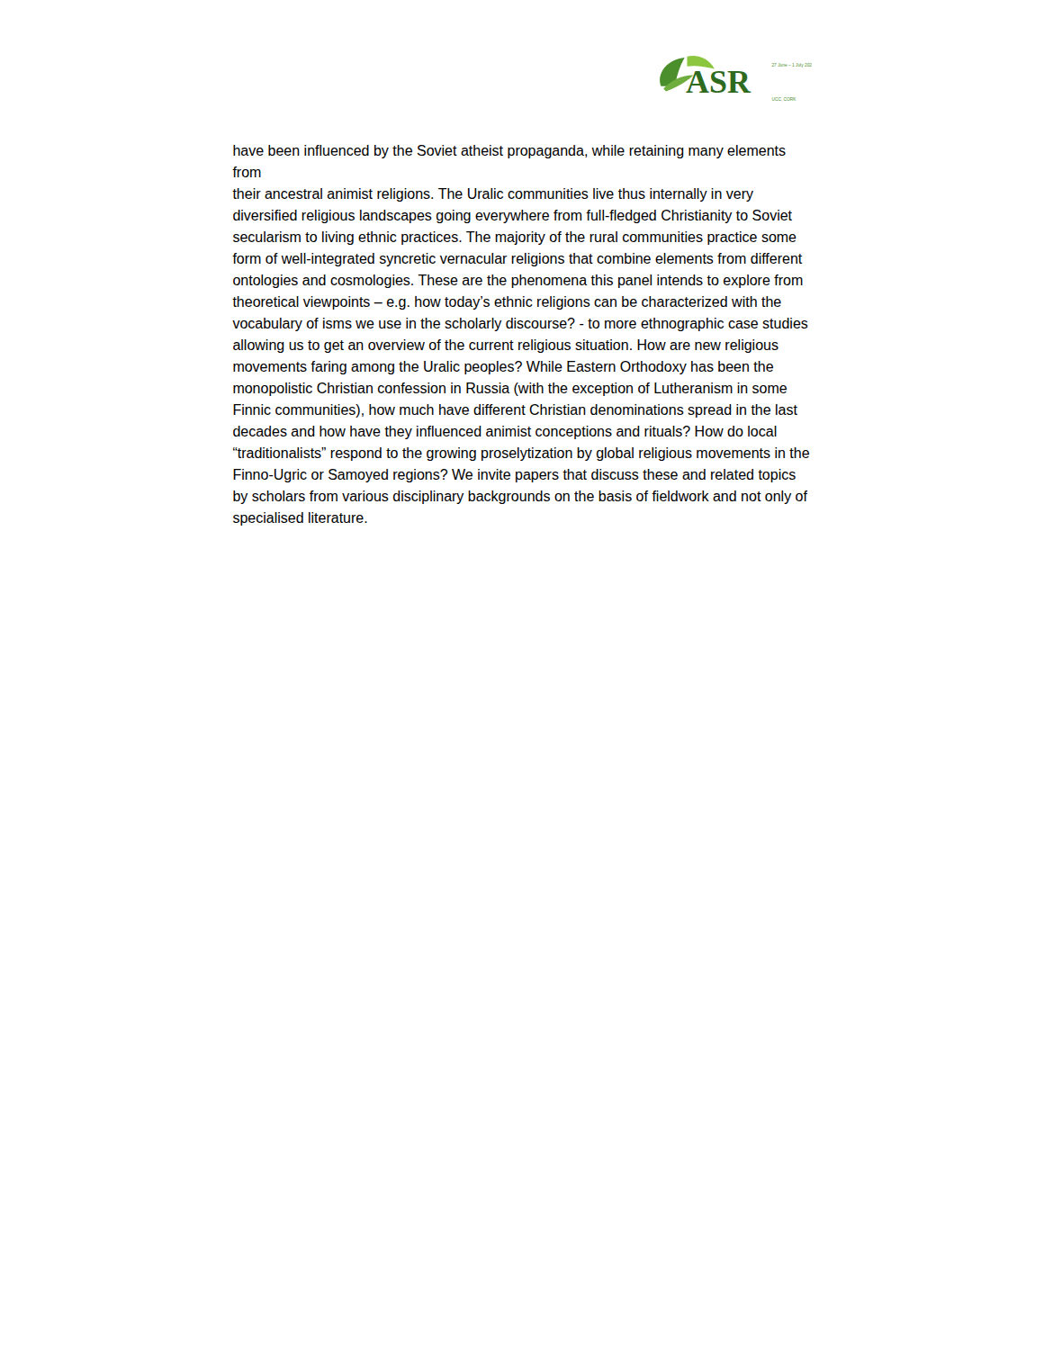EASR ASR 27 June – 1 July 2022 UCC, CORK
have been influenced by the Soviet atheist propaganda, while retaining many elements from
their ancestral animist religions. The Uralic communities live thus internally in very diversified religious landscapes going everywhere from full-fledged Christianity to Soviet secularism to living ethnic practices. The majority of the rural communities practice some form of well-integrated syncretic vernacular religions that combine elements from different ontologies and cosmologies. These are the phenomena this panel intends to explore from theoretical viewpoints – e.g. how today’s ethnic religions can be characterized with the vocabulary of isms we use in the scholarly discourse? - to more ethnographic case studies allowing us to get an overview of the current religious situation. How are new religious movements faring among the Uralic peoples? While Eastern Orthodoxy has been the monopolistic Christian confession in Russia (with the exception of Lutheranism in some Finnic communities), how much have different Christian denominations spread in the last decades and how have they influenced animist conceptions and rituals? How do local “traditionalists” respond to the growing proselytization by global religious movements in the Finno-Ugric or Samoyed regions? We invite papers that discuss these and related topics by scholars from various disciplinary backgrounds on the basis of fieldwork and not only of specialised literature.